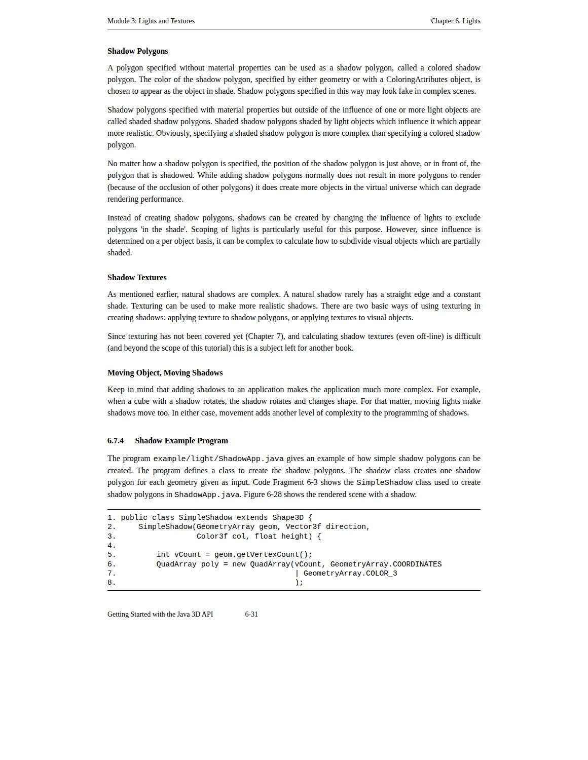Module 3: Lights and Textures Chapter 6. Lights
Shadow Polygons
A polygon specified without material properties can be used as a shadow polygon, called a colored shadow polygon. The color of the shadow polygon, specified by either geometry or with a ColoringAttributes object, is chosen to appear as the object in shade. Shadow polygons specified in this way may look fake in complex scenes.
Shadow polygons specified with material properties but outside of the influence of one or more light objects are called shaded shadow polygons. Shaded shadow polygons shaded by light objects which influence it which appear more realistic. Obviously, specifying a shaded shadow polygon is more complex than specifying a colored shadow polygon.
No matter how a shadow polygon is specified, the position of the shadow polygon is just above, or in front of, the polygon that is shadowed. While adding shadow polygons normally does not result in more polygons to render (because of the occlusion of other polygons) it does create more objects in the virtual universe which can degrade rendering performance.
Instead of creating shadow polygons, shadows can be created by changing the influence of lights to exclude polygons 'in the shade'. Scoping of lights is particularly useful for this purpose. However, since influence is determined on a per object basis, it can be complex to calculate how to subdivide visual objects which are partially shaded.
Shadow Textures
As mentioned earlier, natural shadows are complex. A natural shadow rarely has a straight edge and a constant shade. Texturing can be used to make more realistic shadows. There are two basic ways of using texturing in creating shadows: applying texture to shadow polygons, or applying textures to visual objects.
Since texturing has not been covered yet (Chapter 7), and calculating shadow textures (even off-line) is difficult (and beyond the scope of this tutorial) this is a subject left for another book.
Moving Object, Moving Shadows
Keep in mind that adding shadows to an application makes the application much more complex. For example, when a cube with a shadow rotates, the shadow rotates and changes shape. For that matter, moving lights make shadows move too. In either case, movement adds another level of complexity to the programming of shadows.
6.7.4 Shadow Example Program
The program example/light/ShadowApp.java gives an example of how simple shadow polygons can be created. The program defines a class to create the shadow polygons. The shadow class creates one shadow polygon for each geometry given as input. Code Fragment 6-3 shows the SimpleShadow class used to create shadow polygons in ShadowApp.java. Figure 6-28 shows the rendered scene with a shadow.
1. public class SimpleShadow extends Shape3D {
2.     SimpleShadow(GeometryArray geom, Vector3f direction,
3.                  Color3f col, float height) {
4.
5.         int vCount = geom.getVertexCount();
6.         QuadArray poly = new QuadArray(vCount, GeometryArray.COORDINATES
7.                                        | GeometryArray.COLOR_3
8.                                        );
Getting Started with the Java 3D API 6-31